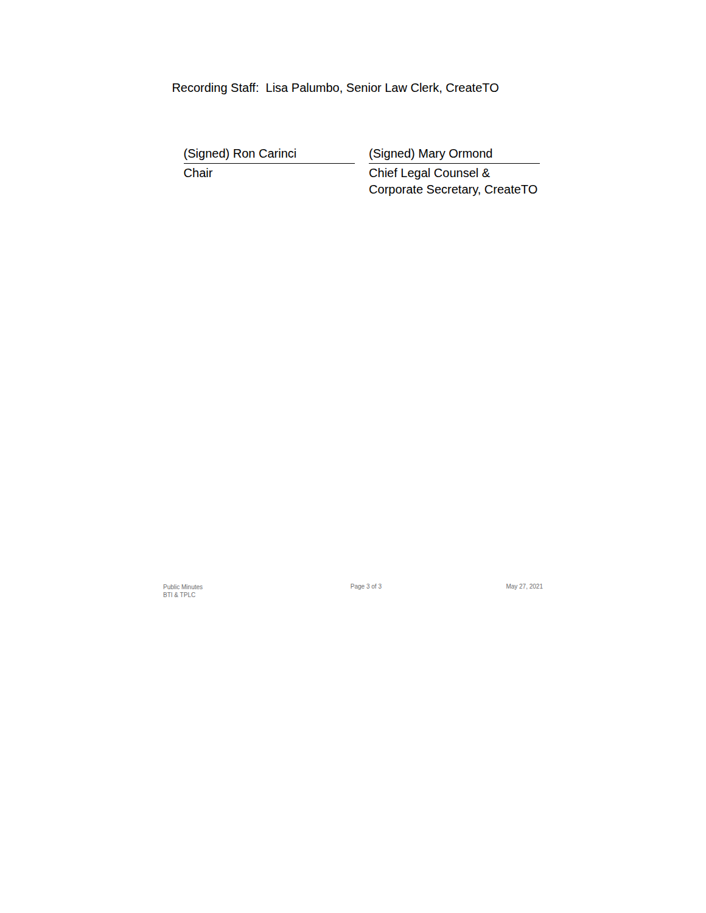Recording Staff: Lisa Palumbo, Senior Law Clerk, CreateTO
| (Signed) Ron Carinci Chair | | (Signed) Mary Ormond Chief Legal Counsel & Corporate Secretary, CreateTO |
Public Minutes
BTI & TPLC
Page 3 of 3
May 27, 2021